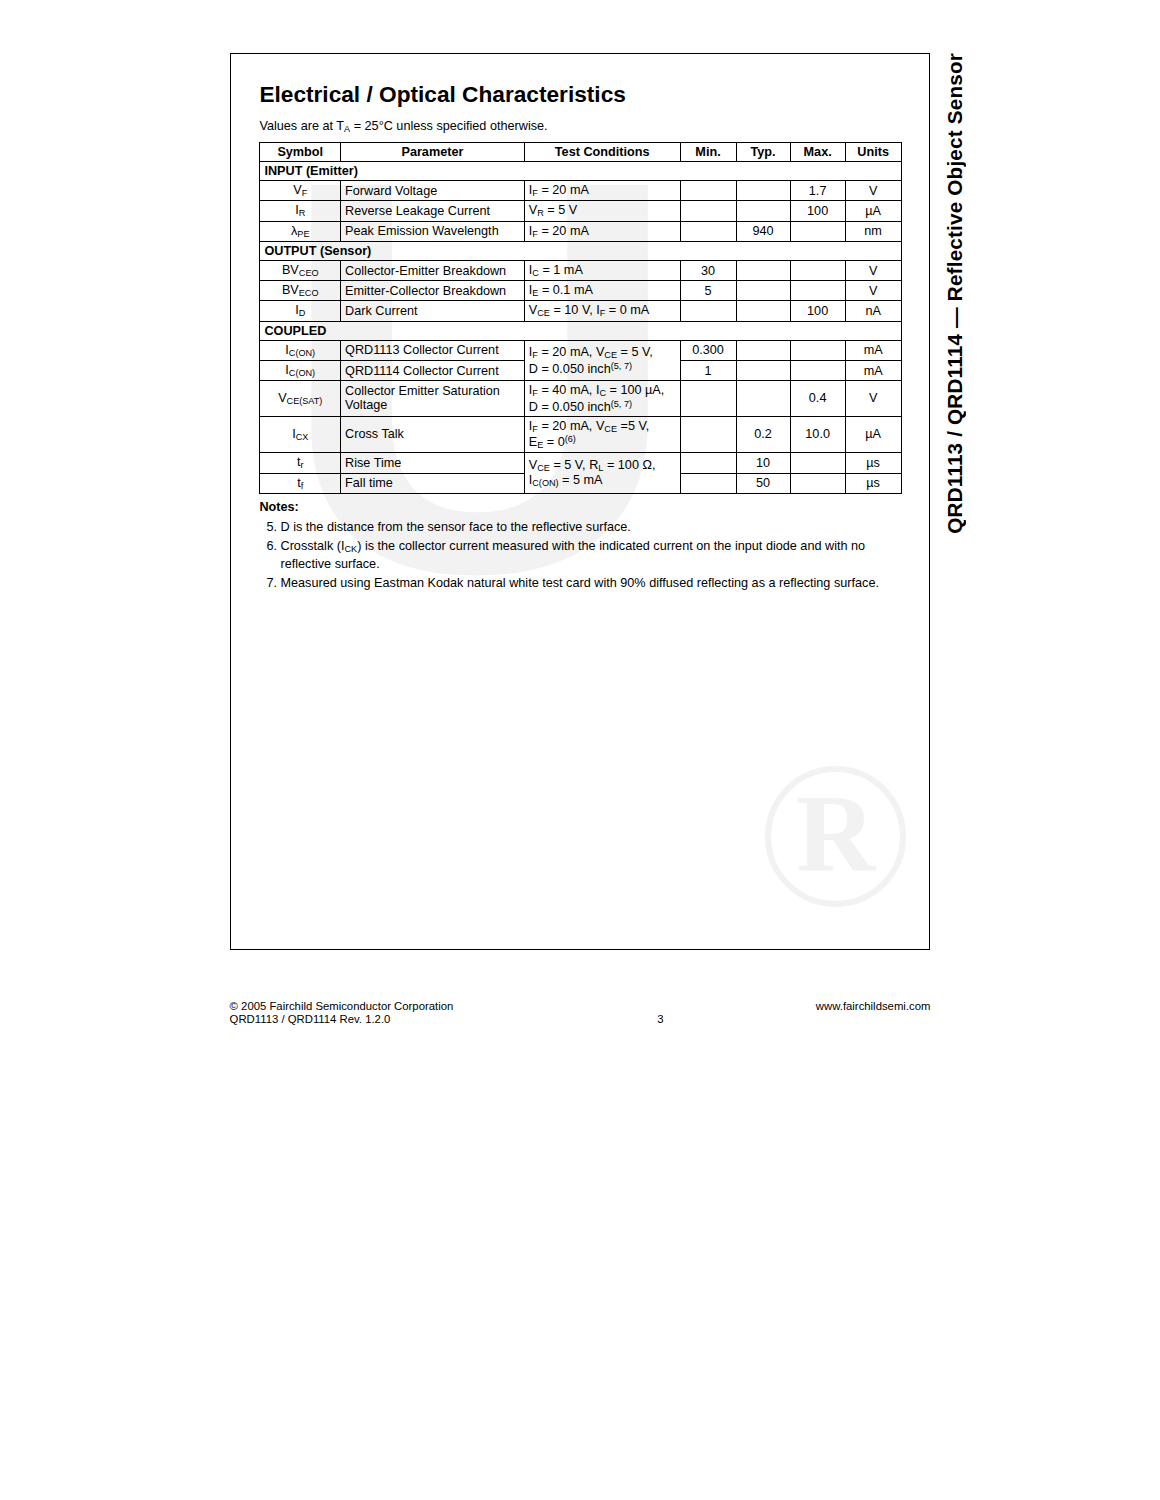U
R
QRD1113 / QRD1114 — Reflective Object Sensor
Electrical / Optical Characteristics
Values are at TA = 25°C unless specified otherwise.
| Symbol | Parameter | Test Conditions | Min. | Typ. | Max. | Units |
| --- | --- | --- | --- | --- | --- | --- |
| INPUT (Emitter) |
| V F | Forward Voltage | I F = 20 mA | | | 1.7 | V |
| I R | Reverse Leakage Current | V R = 5 V | | | 100 | µA |
| λ PE | Peak Emission Wavelength | I F = 20 mA | | 940 | | nm |
| OUTPUT (Sensor) |
| BV CEO | Collector-Emitter Breakdown | I C = 1 mA | 30 | | | V |
| BV ECO | Emitter-Collector Breakdown | I E = 0.1 mA | 5 | | | V |
| I D | Dark Current | V CE = 10 V, I F = 0 mA | | | 100 | nA |
| COUPLED |
| I C(ON) | QRD1113 Collector Current | I F = 20 mA, V CE = 5 V, D = 0.050 inch (5, 7) | 0.300 | | | mA |
| I C(ON) | QRD1114 Collector Current | 1 | | | mA |
| V CE(SAT) | Collector Emitter Saturation Voltage | I F = 40 mA, I C = 100 µA, D = 0.050 inch (5, 7) | | | 0.4 | V |
| I CX | Cross Talk | I F = 20 mA, V CE =5 V, E E = 0 (6) | | 0.2 | 10.0 | µA |
| t r | Rise Time | V CE = 5 V, R L = 100 Ω, I C(ON) = 5 mA | | 10 | | µs |
| t f | Fall time | | 50 | | µs |
Notes:
D is the distance from the sensor face to the reflective surface.
Crosstalk (ICK) is the collector current measured with the indicated current on the input diode and with no reflective surface.
Measured using Eastman Kodak natural white test card with 90% diffused reflecting as a reflecting surface.
© 2005 Fairchild Semiconductor Corporation
www.fairchildsemi.com
QRD1113 / QRD1114 Rev. 1.2.0 3